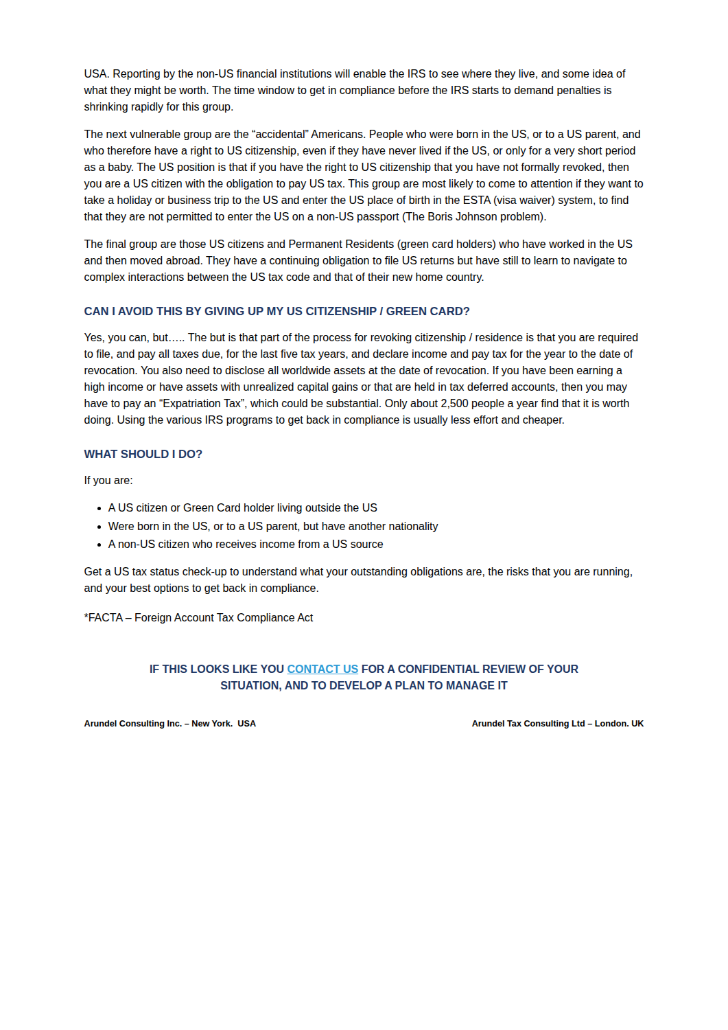USA. Reporting by the non-US financial institutions will enable the IRS to see where they live, and some idea of what they might be worth. The time window to get in compliance before the IRS starts to demand penalties is shrinking rapidly for this group.
The next vulnerable group are the “accidental” Americans. People who were born in the US, or to a US parent, and who therefore have a right to US citizenship, even if they have never lived if the US, or only for a very short period as a baby. The US position is that if you have the right to US citizenship that you have not formally revoked, then you are a US citizen with the obligation to pay US tax. This group are most likely to come to attention if they want to take a holiday or business trip to the US and enter the US place of birth in the ESTA (visa waiver) system, to find that they are not permitted to enter the US on a non-US passport (The Boris Johnson problem).
The final group are those US citizens and Permanent Residents (green card holders) who have worked in the US and then moved abroad. They have a continuing obligation to file US returns but have still to learn to navigate to complex interactions between the US tax code and that of their new home country.
Can I avoid this by giving up my US citizenship / green card?
Yes, you can, but….. The but is that part of the process for revoking citizenship / residence is that you are required to file, and pay all taxes due, for the last five tax years, and declare income and pay tax for the year to the date of revocation. You also need to disclose all worldwide assets at the date of revocation. If you have been earning a high income or have assets with unrealized capital gains or that are held in tax deferred accounts, then you may have to pay an “Expatriation Tax”, which could be substantial. Only about 2,500 people a year find that it is worth doing. Using the various IRS programs to get back in compliance is usually less effort and cheaper.
What should I do?
If you are:
A US citizen or Green Card holder living outside the US
Were born in the US, or to a US parent, but have another nationality
A non-US citizen who receives income from a US source
Get a US tax status check-up to understand what your outstanding obligations are, the risks that you are running, and your best options to get back in compliance.
*FACTA – Foreign Account Tax Compliance Act
If this looks like you contact us for a confidential review of your situation, and to develop a plan to manage it
Arundel Consulting Inc. – New York. USA Arundel Tax Consulting Ltd – London. UK